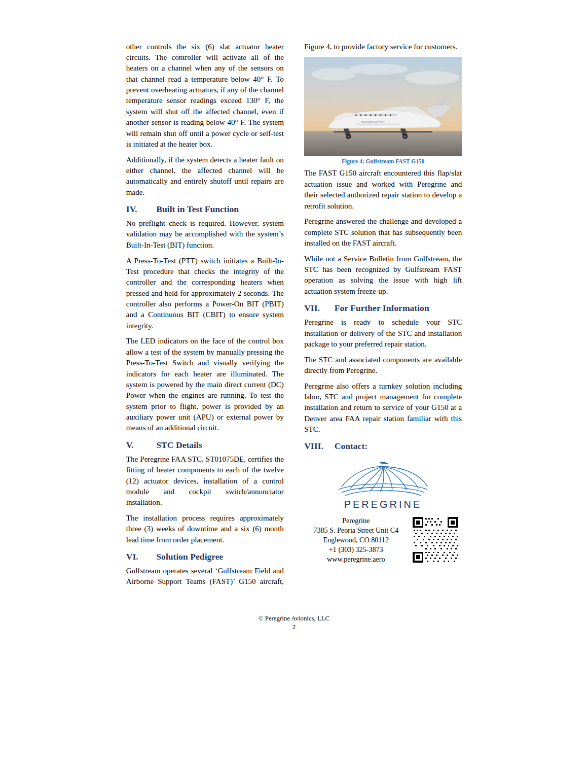other controls the six (6) slat actuator heater circuits. The controller will activate all of the heaters on a channel when any of the sensors on that channel read a temperature below 40° F. To prevent overheating actuators, if any of the channel temperature sensor readings exceed 130° F, the system will shut off the affected channel, even if another sensor is reading below 40° F. The system will remain shut off until a power cycle or self-test is initiated at the heater box.
Additionally, if the system detects a heater fault on either channel, the affected channel will be automatically and entirely shutoff until repairs are made.
IV. Built in Test Function
No preflight check is required. However, system validation may be accomplished with the system’s Built-In-Test (BIT) function.
A Press-To-Test (PTT) switch initiates a Built-In-Test procedure that checks the integrity of the controller and the corresponding heaters when pressed and held for approximately 2 seconds. The controller also performs a Power-On BIT (PBIT) and a Continuous BIT (CBIT) to ensure system integrity.
The LED indicators on the face of the control box allow a test of the system by manually pressing the Press-To-Test Switch and visually verifying the indicators for each heater are illuminated. The system is powered by the main direct current (DC) Power when the engines are running. To test the system prior to flight, power is provided by an auxiliary power unit (APU) or external power by means of an additional circuit.
V. STC Details
The Peregrine FAA STC, ST01075DE, certifies the fitting of heater components to each of the twelve (12) actuator devices, installation of a control module and cockpit switch/annunciator installation.
The installation process requires approximately three (3) weeks of downtime and a six (6) month lead time from order placement.
VI. Solution Pedigree
Gulfstream operates several ‘Gulfstream Field and Airborne Support Teams (FAST)’ G150 aircraft, Figure 4, to provide factory service for customers.
Figure 4: Gulfstream FAST G150
The FAST G150 aircraft encountered this flap/slat actuation issue and worked with Peregrine and their selected authorized repair station to develop a retrofit solution.
Peregrine answered the challenge and developed a complete STC solution that has subsequently been installed on the FAST aircraft.
While not a Service Bulletin from Gulfstream, the STC has been recognized by Gulfstream FAST operation as solving the issue with high lift actuation system freeze-up.
VII. For Further Information
Peregrine is ready to schedule your STC installation or delivery of the STC and installation package to your preferred repair station.
The STC and associated components are available directly from Peregrine.
Peregrine also offers a turnkey solution including labor, STC and project management for complete installation and return to service of your G150 at a Denver area FAA repair station familiar with this STC.
VIII. Contact:
Peregrine
7385 S. Peoria Street Unit C4
Englewood, CO 80112
+1 (303) 325-3873
www.peregrine.aero
© Peregrine Avionics, LLC 2